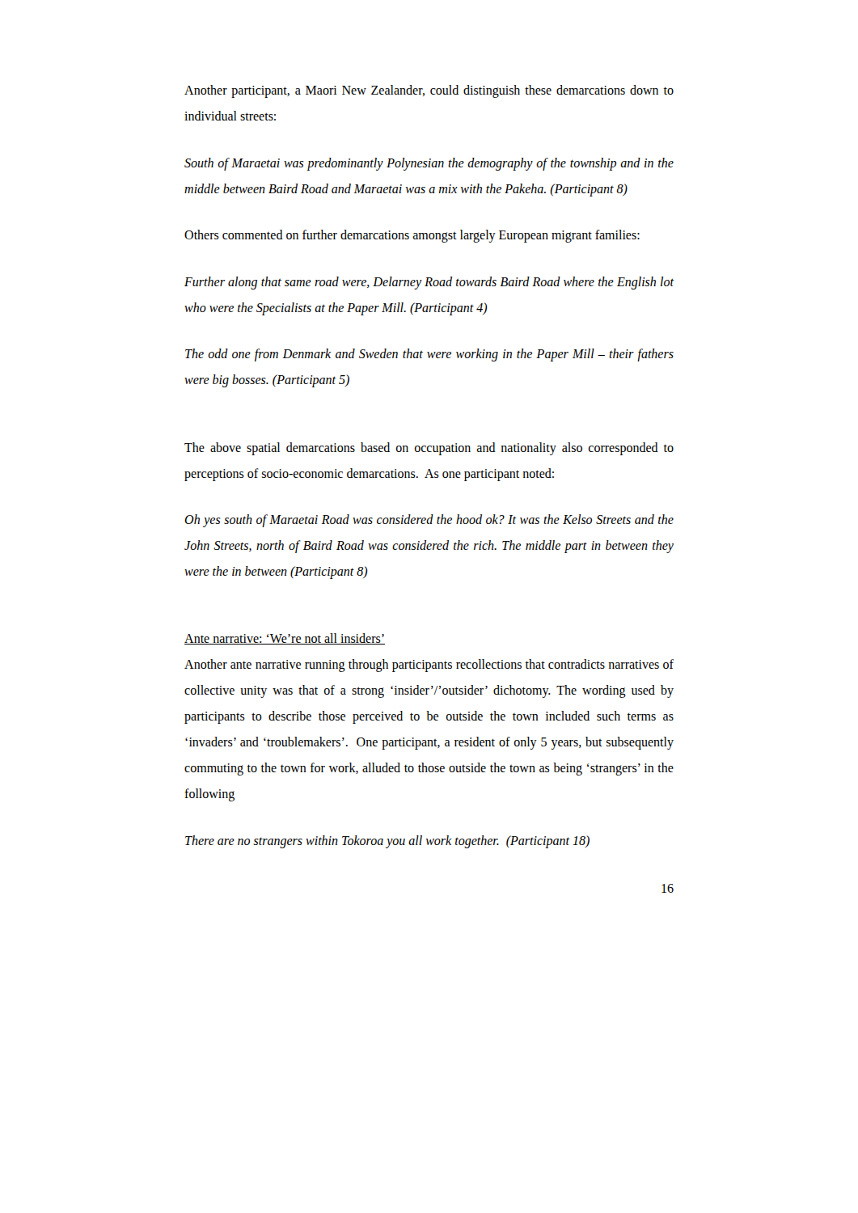Another participant, a Maori New Zealander, could distinguish these demarcations down to individual streets:
South of Maraetai was predominantly Polynesian the demography of the township and in the middle between Baird Road and Maraetai was a mix with the Pakeha. (Participant 8)
Others commented on further demarcations amongst largely European migrant families:
Further along that same road were, Delarney Road towards Baird Road where the English lot who were the Specialists at the Paper Mill. (Participant 4)
The odd one from Denmark and Sweden that were working in the Paper Mill – their fathers were big bosses. (Participant 5)
The above spatial demarcations based on occupation and nationality also corresponded to perceptions of socio-economic demarcations. As one participant noted:
Oh yes south of Maraetai Road was considered the hood ok? It was the Kelso Streets and the John Streets, north of Baird Road was considered the rich. The middle part in between they were the in between (Participant 8)
Ante narrative: ‘We’re not all insiders’
Another ante narrative running through participants recollections that contradicts narratives of collective unity was that of a strong ‘insider’/’outsider’ dichotomy. The wording used by participants to describe those perceived to be outside the town included such terms as ‘invaders’ and ‘troublemakers’. One participant, a resident of only 5 years, but subsequently commuting to the town for work, alluded to those outside the town as being ‘strangers’ in the following
There are no strangers within Tokoroa you all work together. (Participant 18)
16